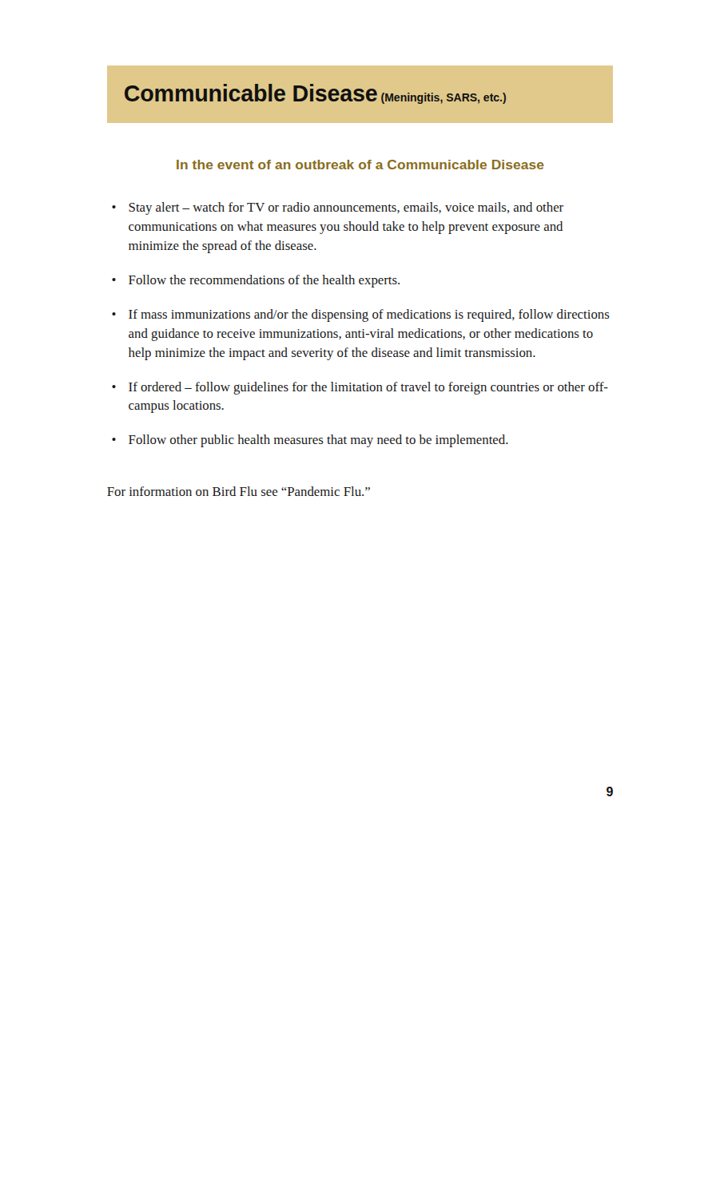Communicable Disease
(Meningitis, SARS, etc.)
In the event of an outbreak of a Communicable Disease
Stay alert – watch for TV or radio announcements, emails, voice mails, and other communications on what measures you should take to help prevent exposure and minimize the spread of the disease.
Follow the recommendations of the health experts.
If mass immunizations and/or the dispensing of medications is required, follow directions and guidance to receive immunizations, anti-viral medications, or other medications to help minimize the impact and severity of the disease and limit transmission.
If ordered – follow guidelines for the limitation of travel to foreign countries or other off-campus locations.
Follow other public health measures that may need to be implemented.
For information on Bird Flu see “Pandemic Flu.”
9